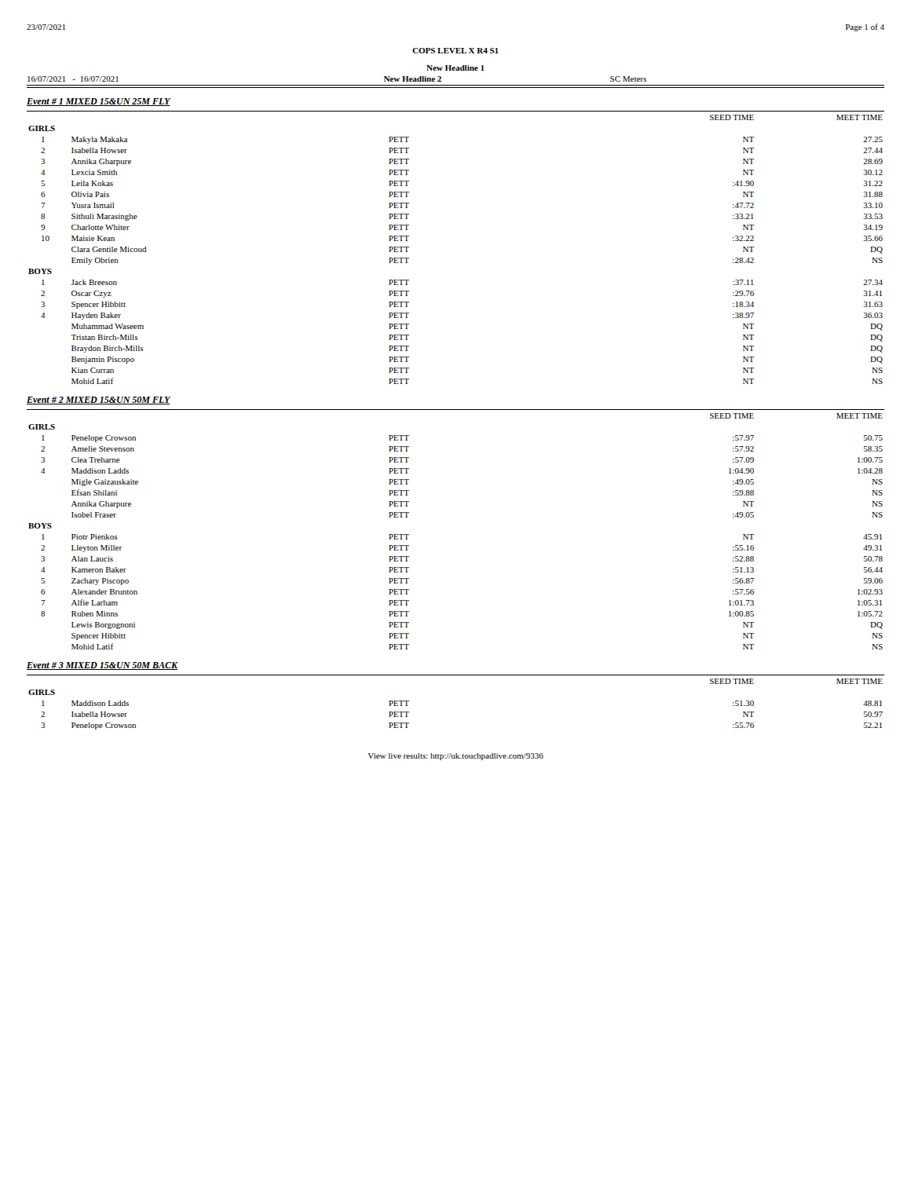23/07/2021
Page 1 of 4
COPS LEVEL X R4 S1
New Headline 1
16/07/2021 - 16/07/2021
New Headline 2
SC Meters
Event # 1 MIXED 15&UN 25M FLY
| | | | SEED TIME | MEET TIME |
| --- | --- | --- | --- | --- |
| GIRLS |
| 1 | Makyla Makaka | PETT | NT | 27.25 |
| 2 | Isabella Howser | PETT | NT | 27.44 |
| 3 | Annika Gharpure | PETT | NT | 28.69 |
| 4 | Lexcia Smith | PETT | NT | 30.12 |
| 5 | Leila Kokas | PETT | :41.90 | 31.22 |
| 6 | Olivia Pais | PETT | NT | 31.88 |
| 7 | Yusra Ismail | PETT | :47.72 | 33.10 |
| 8 | Sithuli Marasinghe | PETT | :33.21 | 33.53 |
| 9 | Charlotte Whiter | PETT | NT | 34.19 |
| 10 | Maisie Kean | PETT | :32.22 | 35.66 |
| | Clara Gentile Micoud | PETT | NT | DQ |
| | Emily Obrien | PETT | :28.42 | NS |
| BOYS |
| 1 | Jack Breeson | PETT | :37.11 | 27.34 |
| 2 | Oscar Czyz | PETT | :29.76 | 31.41 |
| 3 | Spencer Hibbitt | PETT | :18.34 | 31.63 |
| 4 | Hayden Baker | PETT | :38.97 | 36.03 |
| | Muhammad Waseem | PETT | NT | DQ |
| | Tristan Birch-Mills | PETT | NT | DQ |
| | Braydon Birch-Mills | PETT | NT | DQ |
| | Benjamin Piscopo | PETT | NT | DQ |
| | Kian Curran | PETT | NT | NS |
| | Mohid Latif | PETT | NT | NS |
Event # 2 MIXED 15&UN 50M FLY
| | | | SEED TIME | MEET TIME |
| --- | --- | --- | --- | --- |
| GIRLS |
| 1 | Penelope Crowson | PETT | :57.97 | 50.75 |
| 2 | Amelie Stevenson | PETT | :57.92 | 58.35 |
| 3 | Clea Treharne | PETT | :57.09 | 1:00.75 |
| 4 | Maddison Ladds | PETT | 1:04.90 | 1:04.28 |
| | Migle Gaizauskaite | PETT | :49.05 | NS |
| | Efsan Shilani | PETT | :59.88 | NS |
| | Annika Gharpure | PETT | NT | NS |
| | Isobel Fraser | PETT | :49.05 | NS |
| BOYS |
| 1 | Piotr Pienkos | PETT | NT | 45.91 |
| 2 | Lleyton Miller | PETT | :55.16 | 49.31 |
| 3 | Alan Laucis | PETT | :52.88 | 50.78 |
| 4 | Kameron Baker | PETT | :51.13 | 56.44 |
| 5 | Zachary Piscopo | PETT | :56.87 | 59.06 |
| 6 | Alexander Brunton | PETT | :57.56 | 1:02.93 |
| 7 | Alfie Larham | PETT | 1:01.73 | 1:05.31 |
| 8 | Ruben Minns | PETT | 1:00.85 | 1:05.72 |
| | Lewis Borgognoni | PETT | NT | DQ |
| | Spencer Hibbitt | PETT | NT | NS |
| | Mohid Latif | PETT | NT | NS |
Event # 3 MIXED 15&UN 50M BACK
| | | | SEED TIME | MEET TIME |
| --- | --- | --- | --- | --- |
| GIRLS |
| 1 | Maddison Ladds | PETT | :51.30 | 48.81 |
| 2 | Isabella Howser | PETT | NT | 50.97 |
| 3 | Penelope Crowson | PETT | :55.76 | 52.21 |
View live results: http://uk.touchpadlive.com/9336